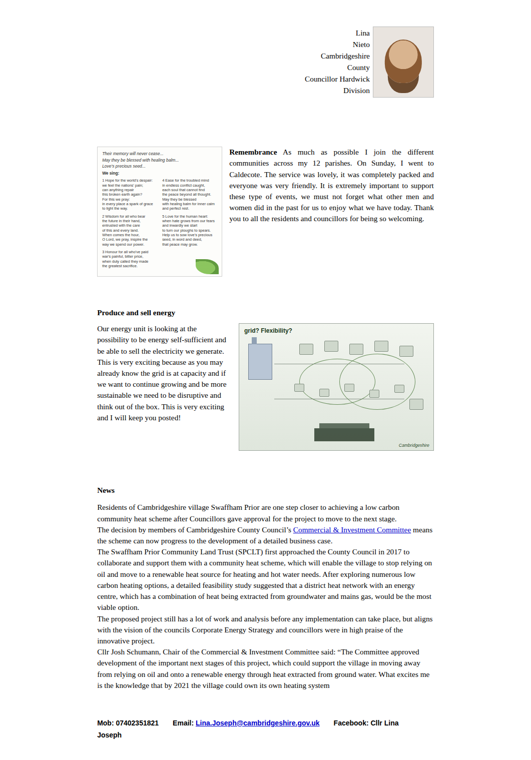Lina Nieto Cambridgeshire County Councillor Hardwick Division
Their memory will never cease...
May they be blessed with healing balm...
Love's precious seed...
We sing:
1 Hope for the world's despair:
we feel the nations' pain;
can anything repair
this broken earth again?
For this we pray:
in every place a spark of grace
to light the way.
2 Wisdom for all who bear
the future in their hand,
entrusted with the care
of this and every land.
When comes the hour,
O Lord, we pray, inspire the
way we spend our power.
3 Honour for all who've paid
war's painful, bitter price,
when duty called they made
the greatest sacrifice.
4 Ease for the troubled mind
in endless conflict caught,
each soul that cannot find
the peace beyond all thought.
May they be blessed
with healing balm for inner calm
and perfect rest.
5 Love for the human heart:
when hate grows from our fears
and inwardly we start
to turn our ploughs to spears.
Help us to sow love's precious
seed, in word and deed,
that peace may grow.
Remembrance As much as possible I join the different communities across my 12 parishes. On Sunday, I went to Caldecote. The service was lovely, it was completely packed and everyone was very friendly. It is extremely important to support these type of events, we must not forget what other men and women did in the past for us to enjoy what we have today. Thank you to all the residents and councillors for being so welcoming.
Produce and sell energy
Our energy unit is looking at the possibility to be energy self-sufficient and be able to sell the electricity we generate. This is very exciting because as you may already know the grid is at capacity and if we want to continue growing and be more sustainable we need to be disruptive and think out of the box. This is very exciting and I will keep you posted!
grid? Flexibility?
Cambridgeshire
News
Residents of Cambridgeshire village Swaffham Prior are one step closer to achieving a low carbon community heat scheme after Councillors gave approval for the project to move to the next stage.
The decision by members of Cambridgeshire County Council’s Commercial & Investment Committee means the scheme can now progress to the development of a detailed business case.
The Swaffham Prior Community Land Trust (SPCLT) first approached the County Council in 2017 to collaborate and support them with a community heat scheme, which will enable the village to stop relying on oil and move to a renewable heat source for heating and hot water needs. After exploring numerous low carbon heating options, a detailed feasibility study suggested that a district heat network with an energy centre, which has a combination of heat being extracted from groundwater and mains gas, would be the most viable option.
The proposed project still has a lot of work and analysis before any implementation can take place, but aligns with the vision of the councils Corporate Energy Strategy and councillors were in high praise of the innovative project.
Cllr Josh Schumann, Chair of the Commercial & Investment Committee said: “The Committee approved development of the important next stages of this project, which could support the village in moving away from relying on oil and onto a renewable energy through heat extracted from ground water. What excites me is the knowledge that by 2021 the village could own its own heating system
Mob: 07402351821 Email: Lina.Joseph@cambridgeshire.gov.uk Facebook: Cllr Lina
Joseph